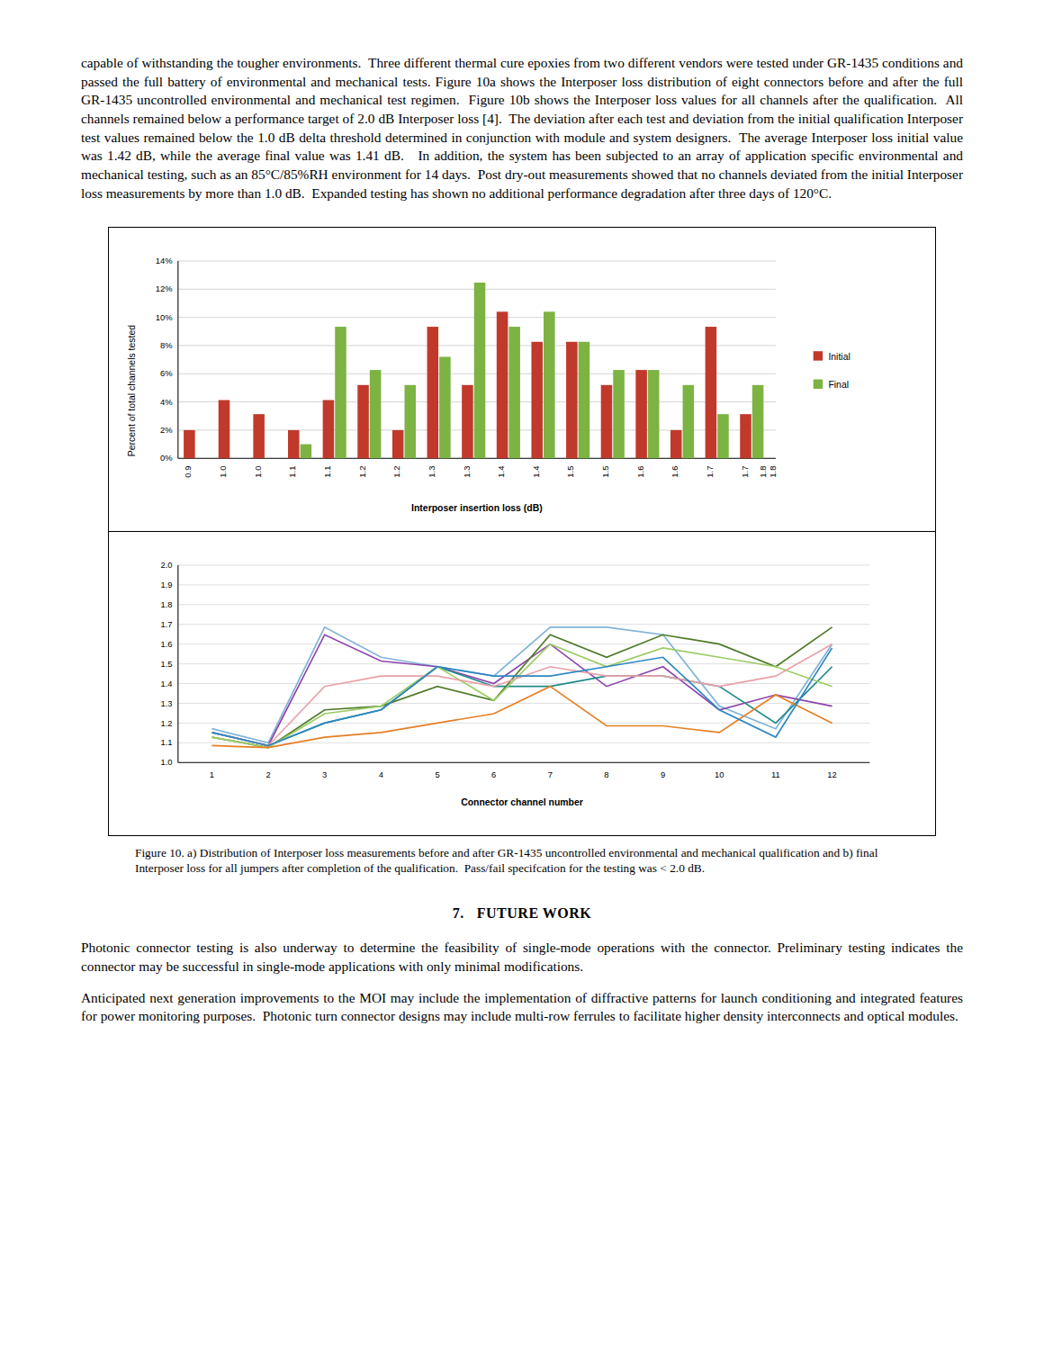capable of withstanding the tougher environments. Three different thermal cure epoxies from two different vendors were tested under GR-1435 conditions and passed the full battery of environmental and mechanical tests. Figure 10a shows the Interposer loss distribution of eight connectors before and after the full GR-1435 uncontrolled environmental and mechanical test regimen. Figure 10b shows the Interposer loss values for all channels after the qualification. All channels remained below a performance target of 2.0 dB Interposer loss [4]. The deviation after each test and deviation from the initial qualification Interposer test values remained below the 1.0 dB delta threshold determined in conjunction with module and system designers. The average Interposer loss initial value was 1.42 dB, while the average final value was 1.41 dB. In addition, the system has been subjected to an array of application specific environmental and mechanical testing, such as an 85°C/85%RH environment for 14 days. Post dry-out measurements showed that no channels deviated from the initial Interposer loss measurements by more than 1.0 dB. Expanded testing has shown no additional performance degradation after three days of 120°C.
Percent of total channels tested 14% 12% 10% 8% 6% 4% 2% 0% 0.9 1.0 1.0 1.1 1.1 1.2 1.2 1.3 1.3 1.4 1.4 1.5 1.5 1.6 1.6 1.7 1.7 1.8 1.8 Interposer insertion loss (dB) Initial Final
Interposer insertion loss (dB) 2.0 1.9 1.9 1.8 1.8 1.7 1.7 1.6 1.6 1.5 1.5 2.0 1.9 1.8 1.7 1.6 1.5 1.4 1.3 1.2 1.1 1.0 1 2 3 4 5 6 7 8 9 10 11 12 Connector channel number
Figure 10. a) Distribution of Interposer loss measurements before and after GR-1435 uncontrolled environmental and mechanical qualification and b) final Interposer loss for all jumpers after completion of the qualification. Pass/fail specifcation for the testing was < 2.0 dB.
7. FUTURE WORK
Photonic connector testing is also underway to determine the feasibility of single-mode operations with the connector. Preliminary testing indicates the connector may be successful in single-mode applications with only minimal modifications.
Anticipated next generation improvements to the MOI may include the implementation of diffractive patterns for launch conditioning and integrated features for power monitoring purposes. Photonic turn connector designs may include multi-row ferrules to facilitate higher density interconnects and optical modules.